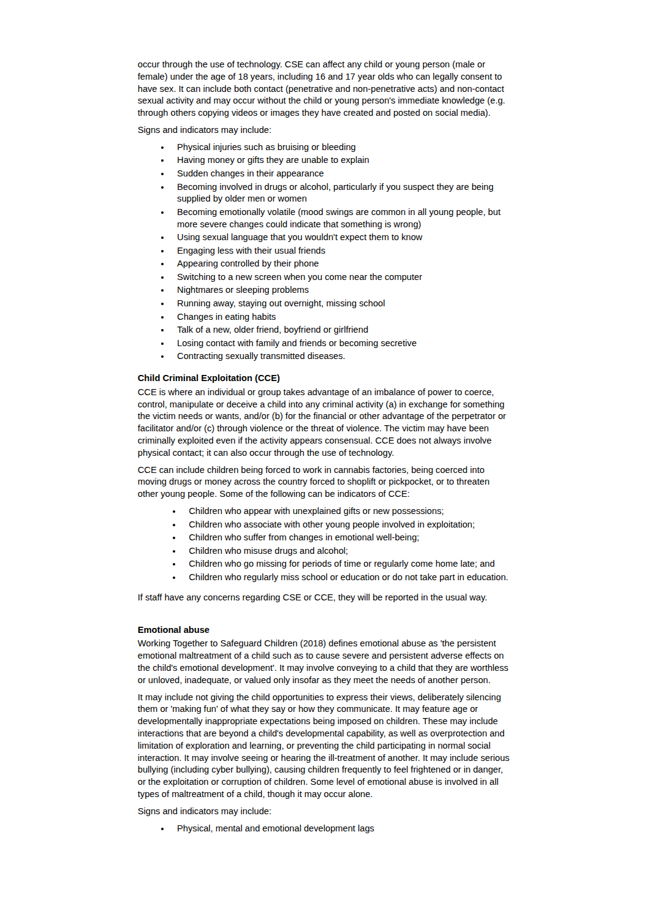occur through the use of technology. CSE can affect any child or young person (male or female) under the age of 18 years, including 16 and 17 year olds who can legally consent to have sex. It can include both contact (penetrative and non-penetrative acts) and non-contact sexual activity and may occur without the child or young person's immediate knowledge (e.g. through others copying videos or images they have created and posted on social media).
Signs and indicators may include:
Physical injuries such as bruising or bleeding
Having money or gifts they are unable to explain
Sudden changes in their appearance
Becoming involved in drugs or alcohol, particularly if you suspect they are being supplied by older men or women
Becoming emotionally volatile (mood swings are common in all young people, but more severe changes could indicate that something is wrong)
Using sexual language that you wouldn't expect them to know
Engaging less with their usual friends
Appearing controlled by their phone
Switching to a new screen when you come near the computer
Nightmares or sleeping problems
Running away, staying out overnight, missing school
Changes in eating habits
Talk of a new, older friend, boyfriend or girlfriend
Losing contact with family and friends or becoming secretive
Contracting sexually transmitted diseases.
Child Criminal Exploitation (CCE)
CCE is where an individual or group takes advantage of an imbalance of power to coerce, control, manipulate or deceive a child into any criminal activity (a) in exchange for something the victim needs or wants, and/or (b) for the financial or other advantage of the perpetrator or facilitator and/or (c) through violence or the threat of violence. The victim may have been criminally exploited even if the activity appears consensual. CCE does not always involve physical contact; it can also occur through the use of technology.
CCE can include children being forced to work in cannabis factories, being coerced into moving drugs or money across the country forced to shoplift or pickpocket, or to threaten other young people. Some of the following can be indicators of CCE:
Children who appear with unexplained gifts or new possessions;
Children who associate with other young people involved in exploitation;
Children who suffer from changes in emotional well-being;
Children who misuse drugs and alcohol;
Children who go missing for periods of time or regularly come home late; and
Children who regularly miss school or education or do not take part in education.
If staff have any concerns regarding CSE or CCE, they will be reported in the usual way.
Emotional abuse
Working Together to Safeguard Children (2018) defines emotional abuse as 'the persistent emotional maltreatment of a child such as to cause severe and persistent adverse effects on the child's emotional development'. It may involve conveying to a child that they are worthless or unloved, inadequate, or valued only insofar as they meet the needs of another person.
It may include not giving the child opportunities to express their views, deliberately silencing them or 'making fun' of what they say or how they communicate. It may feature age or developmentally inappropriate expectations being imposed on children. These may include interactions that are beyond a child's developmental capability, as well as overprotection and limitation of exploration and learning, or preventing the child participating in normal social interaction. It may involve seeing or hearing the ill-treatment of another. It may include serious bullying (including cyber bullying), causing children frequently to feel frightened or in danger, or the exploitation or corruption of children. Some level of emotional abuse is involved in all types of maltreatment of a child, though it may occur alone.
Signs and indicators may include:
Physical, mental and emotional development lags